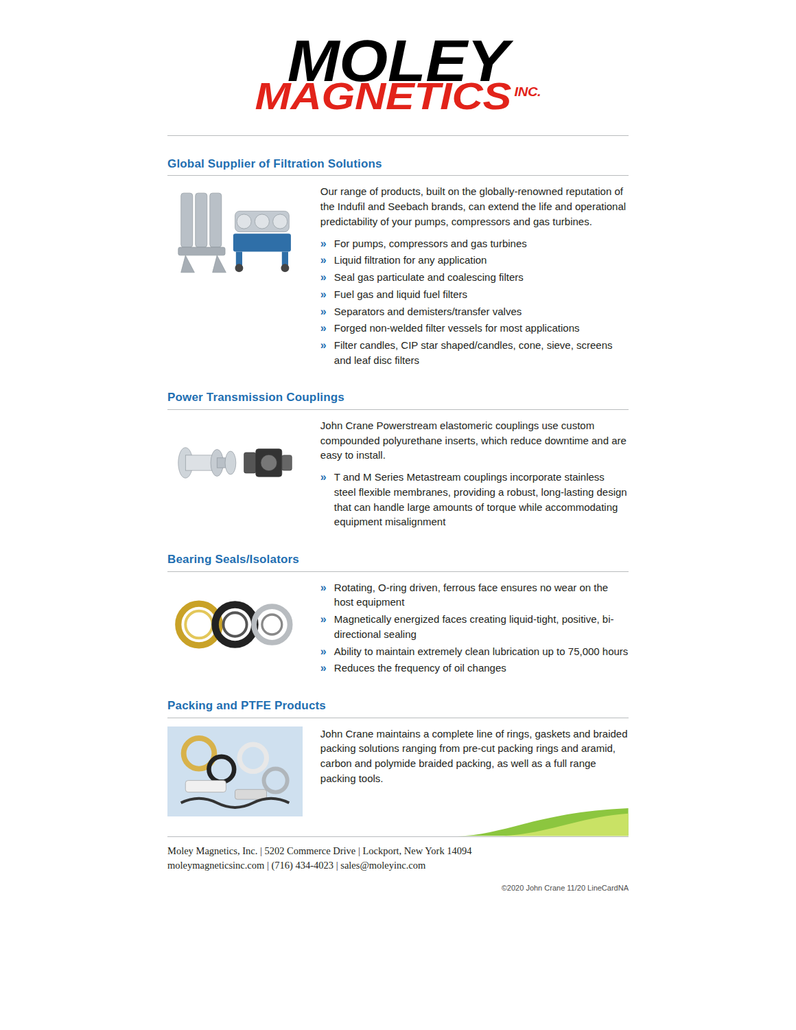Moley MagneticsInc.
Global Supplier of Filtration Solutions
Our range of products, built on the globally-renowned reputation of the Indufil and Seebach brands, can extend the life and operational predictability of your pumps, compressors and gas turbines.
For pumps, compressors and gas turbines
Liquid filtration for any application
Seal gas particulate and coalescing filters
Fuel gas and liquid fuel filters
Separators and demisters/transfer valves
Forged non-welded filter vessels for most applications
Filter candles, CIP star shaped/candles, cone, sieve, screens and leaf disc filters
Power Transmission Couplings
John Crane Powerstream elastomeric couplings use custom compounded polyurethane inserts, which reduce downtime and are easy to install.
T and M Series Metastream couplings incorporate stainless steel flexible membranes, providing a robust, long-lasting design that can handle large amounts of torque while accommodating equipment misalignment
Bearing Seals/Isolators
Rotating, O-ring driven, ferrous face ensures no wear on the host equipment
Magnetically energized faces creating liquid-tight, positive, bi-directional sealing
Ability to maintain extremely clean lubrication up to 75,000 hours
Reduces the frequency of oil changes
Packing and PTFE Products
John Crane maintains a complete line of rings, gaskets and braided packing solutions ranging from pre-cut packing rings and aramid, carbon and polymide braided packing, as well as a full range packing tools.
Moley Magnetics, Inc. | 5202 Commerce Drive | Lockport, New York 14094
moleymagneticsinc.com | (716) 434-4023 | sales@moleyinc.com
©2020 John Crane 11/20 LineCardNA